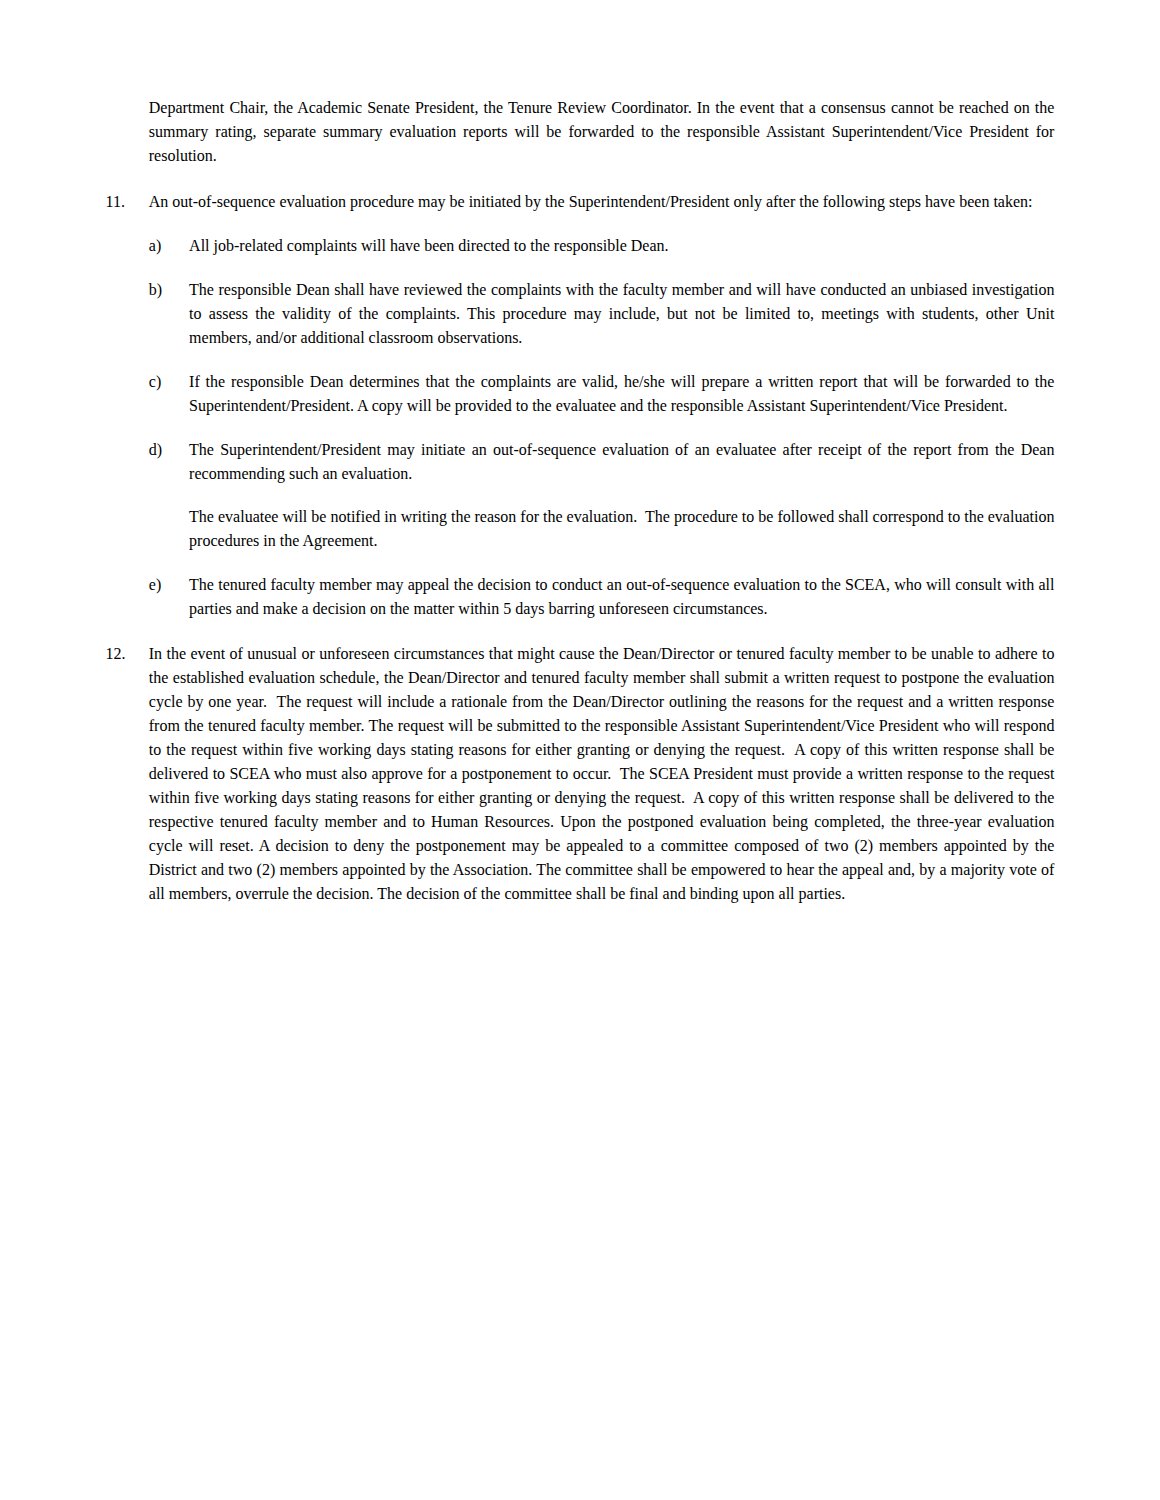Department Chair, the Academic Senate President, the Tenure Review Coordinator. In the event that a consensus cannot be reached on the summary rating, separate summary evaluation reports will be forwarded to the responsible Assistant Superintendent/Vice President for resolution.
An out-of-sequence evaluation procedure may be initiated by the Superintendent/President only after the following steps have been taken:
All job-related complaints will have been directed to the responsible Dean.
The responsible Dean shall have reviewed the complaints with the faculty member and will have conducted an unbiased investigation to assess the validity of the complaints. This procedure may include, but not be limited to, meetings with students, other Unit members, and/or additional classroom observations.
If the responsible Dean determines that the complaints are valid, he/she will prepare a written report that will be forwarded to the Superintendent/President. A copy will be provided to the evaluatee and the responsible Assistant Superintendent/Vice President.
The Superintendent/President may initiate an out-of-sequence evaluation of an evaluatee after receipt of the report from the Dean recommending such an evaluation.
The evaluatee will be notified in writing the reason for the evaluation. The procedure to be followed shall correspond to the evaluation procedures in the Agreement.
The tenured faculty member may appeal the decision to conduct an out-of-sequence evaluation to the SCEA, who will consult with all parties and make a decision on the matter within 5 days barring unforeseen circumstances.
In the event of unusual or unforeseen circumstances that might cause the Dean/Director or tenured faculty member to be unable to adhere to the established evaluation schedule, the Dean/Director and tenured faculty member shall submit a written request to postpone the evaluation cycle by one year. The request will include a rationale from the Dean/Director outlining the reasons for the request and a written response from the tenured faculty member. The request will be submitted to the responsible Assistant Superintendent/Vice President who will respond to the request within five working days stating reasons for either granting or denying the request. A copy of this written response shall be delivered to SCEA who must also approve for a postponement to occur. The SCEA President must provide a written response to the request within five working days stating reasons for either granting or denying the request. A copy of this written response shall be delivered to the respective tenured faculty member and to Human Resources. Upon the postponed evaluation being completed, the three-year evaluation cycle will reset. A decision to deny the postponement may be appealed to a committee composed of two (2) members appointed by the District and two (2) members appointed by the Association. The committee shall be empowered to hear the appeal and, by a majority vote of all members, overrule the decision. The decision of the committee shall be final and binding upon all parties.